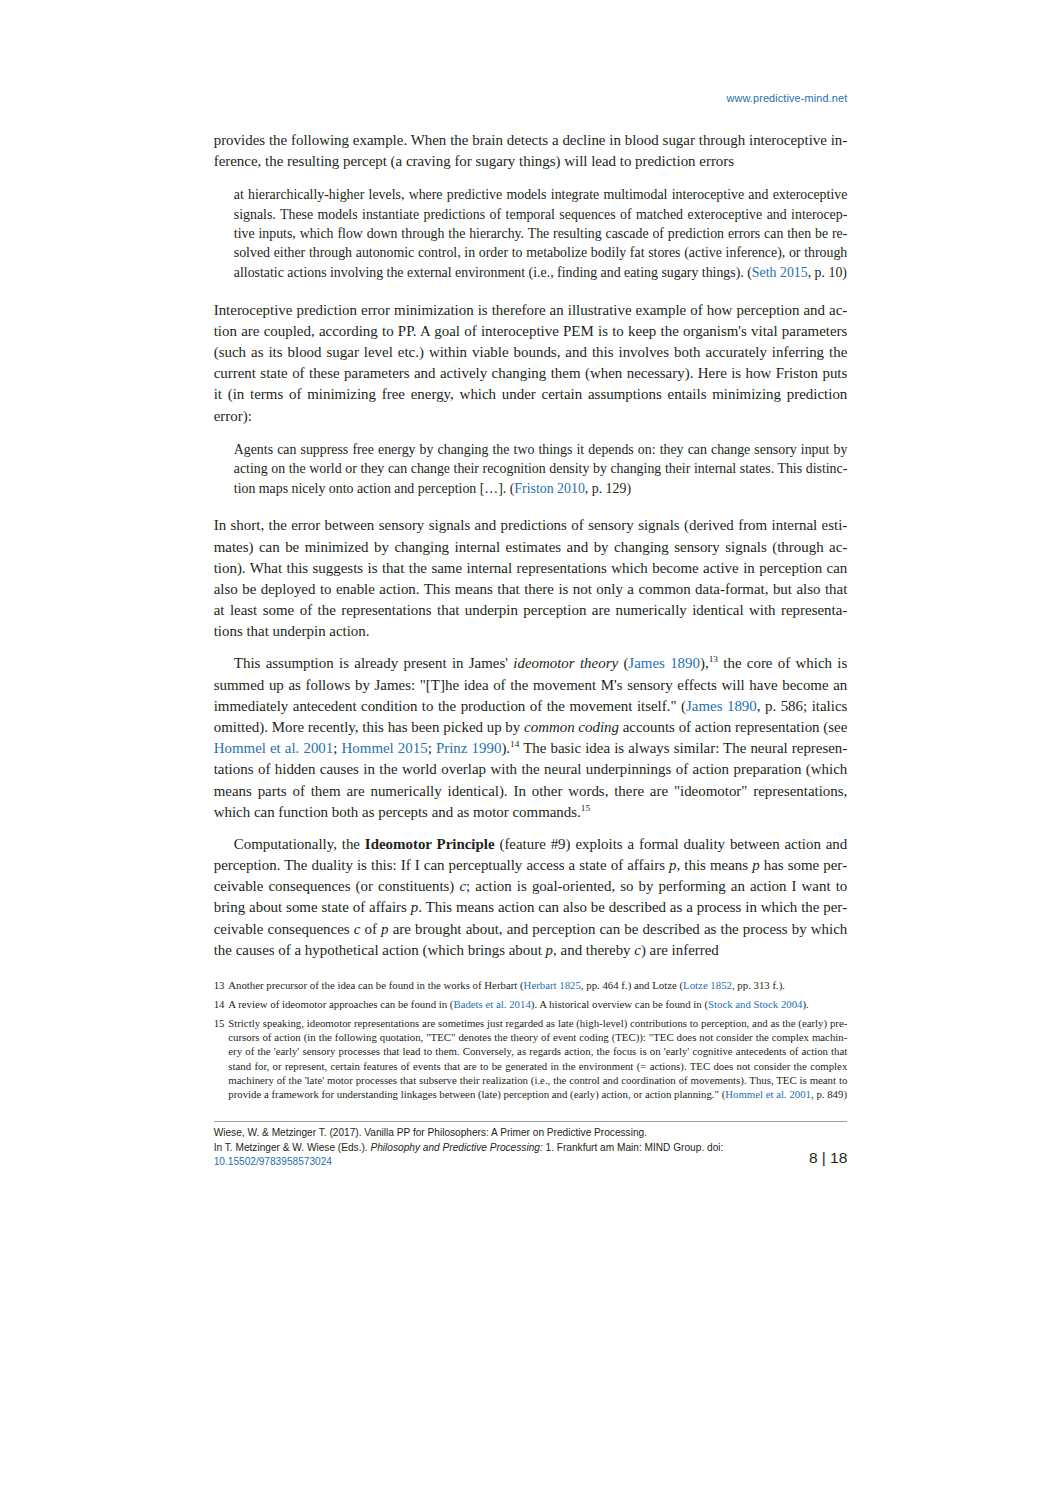www.predictive-mind.net
provides the following example. When the brain detects a decline in blood sugar through interoceptive inference, the resulting percept (a craving for sugary things) will lead to prediction errors
at hierarchically-higher levels, where predictive models integrate multimodal interoceptive and exteroceptive signals. These models instantiate predictions of temporal sequences of matched exteroceptive and interoceptive inputs, which flow down through the hierarchy. The resulting cascade of prediction errors can then be resolved either through autonomic control, in order to metabolize bodily fat stores (active inference), or through allostatic actions involving the external environment (i.e., finding and eating sugary things). (Seth 2015, p. 10)
Interoceptive prediction error minimization is therefore an illustrative example of how perception and action are coupled, according to PP. A goal of interoceptive PEM is to keep the organism's vital parameters (such as its blood sugar level etc.) within viable bounds, and this involves both accurately inferring the current state of these parameters and actively changing them (when necessary). Here is how Friston puts it (in terms of minimizing free energy, which under certain assumptions entails minimizing prediction error):
Agents can suppress free energy by changing the two things it depends on: they can change sensory input by acting on the world or they can change their recognition density by changing their internal states. This distinction maps nicely onto action and perception […]. (Friston 2010, p. 129)
In short, the error between sensory signals and predictions of sensory signals (derived from internal estimates) can be minimized by changing internal estimates and by changing sensory signals (through action). What this suggests is that the same internal representations which become active in perception can also be deployed to enable action. This means that there is not only a common data-format, but also that at least some of the representations that underpin perception are numerically identical with representations that underpin action.
This assumption is already present in James' ideomotor theory (James 1890),13 the core of which is summed up as follows by James: "[T]he idea of the movement M's sensory effects will have become an immediately antecedent condition to the production of the movement itself." (James 1890, p. 586; italics omitted). More recently, this has been picked up by common coding accounts of action representation (see Hommel et al. 2001; Hommel 2015; Prinz 1990).14 The basic idea is always similar: The neural representations of hidden causes in the world overlap with the neural underpinnings of action preparation (which means parts of them are numerically identical). In other words, there are "ideomotor" representations, which can function both as percepts and as motor commands.15
Computationally, the Ideomotor Principle (feature #9) exploits a formal duality between action and perception. The duality is this: If I can perceptually access a state of affairs p, this means p has some perceivable consequences (or constituents) c; action is goal-oriented, so by performing an action I want to bring about some state of affairs p. This means action can also be described as a process in which the perceivable consequences c of p are brought about, and perception can be described as the process by which the causes of a hypothetical action (which brings about p, and thereby c) are inferred
13 Another precursor of the idea can be found in the works of Herbart (Herbart 1825, pp. 464 f.) and Lotze (Lotze 1852, pp. 313 f.).
14 A review of ideomotor approaches can be found in (Badets et al. 2014). A historical overview can be found in (Stock and Stock 2004).
15 Strictly speaking, ideomotor representations are sometimes just regarded as late (high-level) contributions to perception, and as the (early) precursors of action (in the following quotation, "TEC" denotes the theory of event coding (TEC)): "TEC does not consider the complex machinery of the 'early' sensory processes that lead to them. Conversely, as regards action, the focus is on 'early' cognitive antecedents of action that stand for, or represent, certain features of events that are to be generated in the environment (= actions). TEC does not consider the complex machinery of the 'late' motor processes that subserve their realization (i.e., the control and coordination of movements). Thus, TEC is meant to provide a framework for understanding linkages between (late) perception and (early) action, or action planning." (Hommel et al. 2001, p. 849)
Wiese, W. & Metzinger T. (2017). Vanilla PP for Philosophers: A Primer on Predictive Processing.
In T. Metzinger & W. Wiese (Eds.). Philosophy and Predictive Processing: 1. Frankfurt am Main: MIND Group. doi: 10.15502/9783958573024
8 | 18